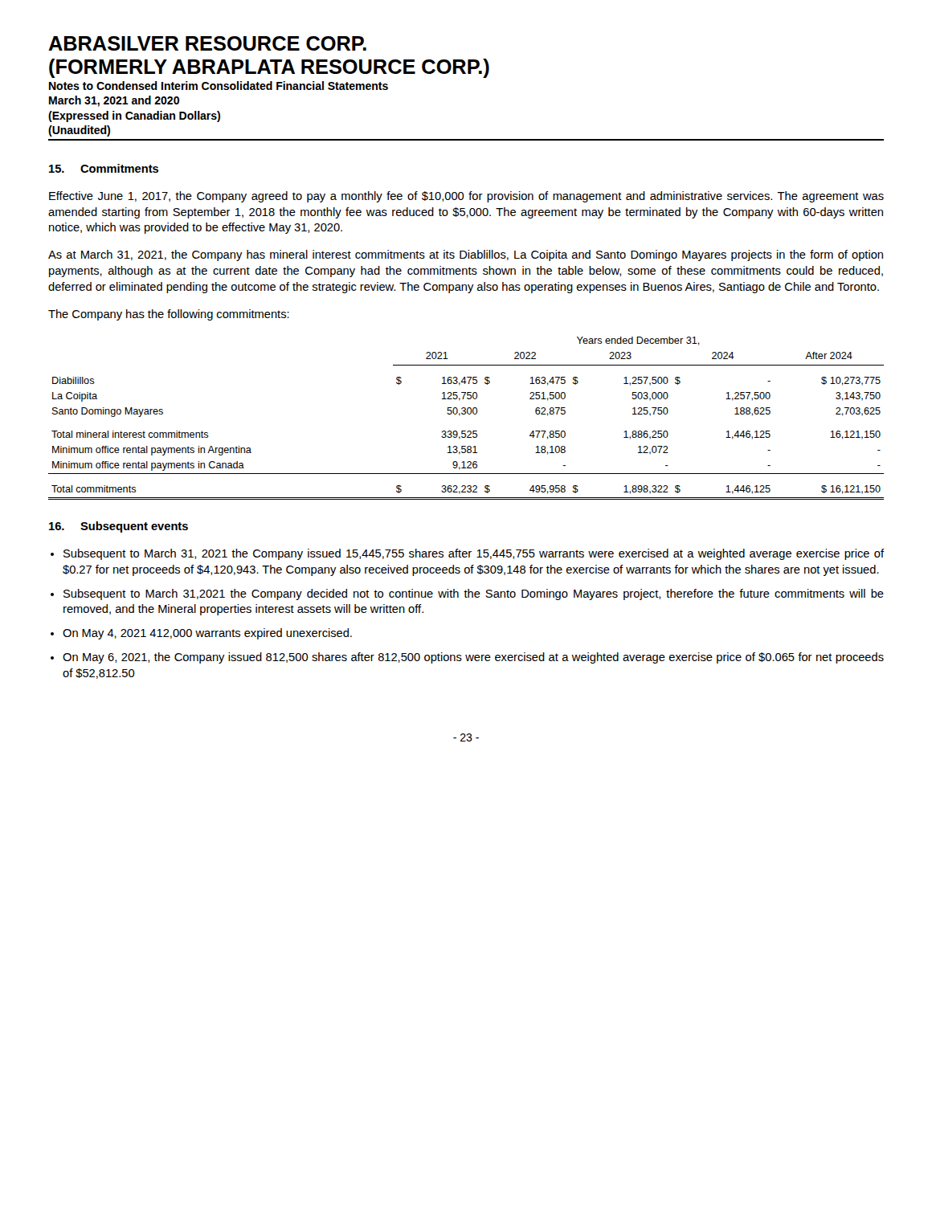ABRASILVER RESOURCE CORP.
(FORMERLY ABRAPLATA RESOURCE CORP.)
Notes to Condensed Interim Consolidated Financial Statements
March 31, 2021 and 2020
(Expressed in Canadian Dollars)
(Unaudited)
15. Commitments
Effective June 1, 2017, the Company agreed to pay a monthly fee of $10,000 for provision of management and administrative services. The agreement was amended starting from September 1, 2018 the monthly fee was reduced to $5,000. The agreement may be terminated by the Company with 60-days written notice, which was provided to be effective May 31, 2020.
As at March 31, 2021, the Company has mineral interest commitments at its Diablillos, La Coipita and Santo Domingo Mayares projects in the form of option payments, although as at the current date the Company had the commitments shown in the table below, some of these commitments could be reduced, deferred or eliminated pending the outcome of the strategic review. The Company also has operating expenses in Buenos Aires, Santiago de Chile and Toronto.
The Company has the following commitments:
| | Years ended December 31, |
| | 2021 | 2022 | 2023 | 2024 | After 2024 |
| Diabilillos | $ | 163,475 | $ | 163,475 | $ | 1,257,500 | $ | - | $ 10,273,775 |
| La Coipita | | 125,750 | | 251,500 | | 503,000 | | 1,257,500 | 3,143,750 |
| Santo Domingo Mayares | | 50,300 | | 62,875 | | 125,750 | | 188,625 | 2,703,625 |
| Total mineral interest commitments | | 339,525 | | 477,850 | | 1,886,250 | | 1,446,125 | 16,121,150 |
| Minimum office rental payments in Argentina | | 13,581 | | 18,108 | | 12,072 | | - | - |
| Minimum office rental payments in Canada | | 9,126 | | - | | - | | - | - |
| Total commitments | $ | 362,232 | $ | 495,958 | $ | 1,898,322 | $ | 1,446,125 | $ 16,121,150 |
16. Subsequent events
Subsequent to March 31, 2021 the Company issued 15,445,755 shares after 15,445,755 warrants were exercised at a weighted average exercise price of $0.27 for net proceeds of $4,120,943. The Company also received proceeds of $309,148 for the exercise of warrants for which the shares are not yet issued.
Subsequent to March 31,2021 the Company decided not to continue with the Santo Domingo Mayares project, therefore the future commitments will be removed, and the Mineral properties interest assets will be written off.
On May 4, 2021 412,000 warrants expired unexercised.
On May 6, 2021, the Company issued 812,500 shares after 812,500 options were exercised at a weighted average exercise price of $0.065 for net proceeds of $52,812.50
- 23 -